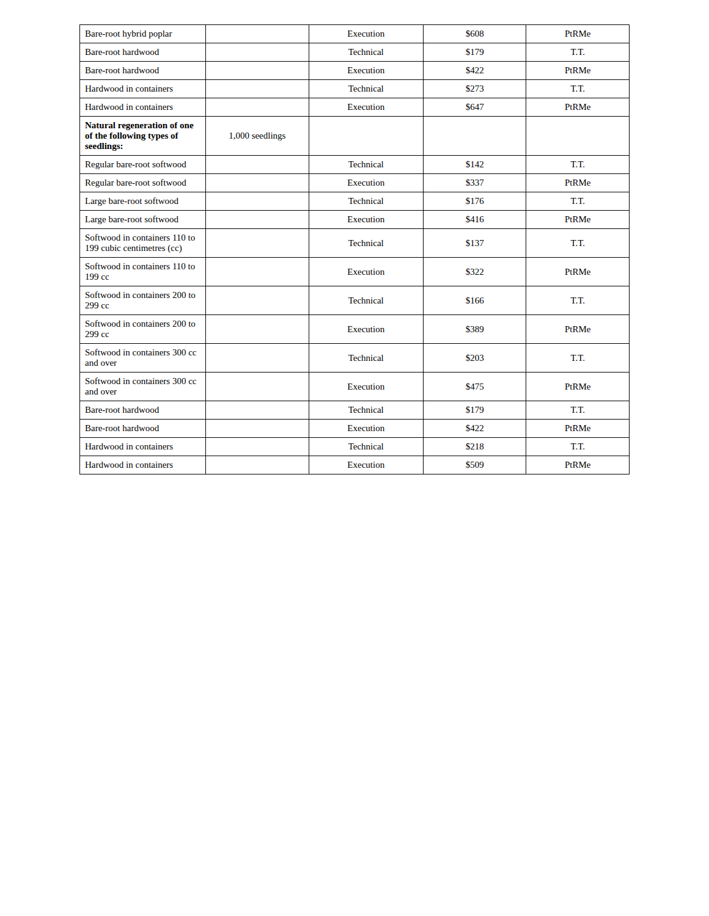| Bare-root hybrid poplar | | Execution | $608 | PtRMe |
| Bare-root hardwood | | Technical | $179 | T.T. |
| Bare-root hardwood | | Execution | $422 | PtRMe |
| Hardwood in containers | | Technical | $273 | T.T. |
| Hardwood in containers | | Execution | $647 | PtRMe |
| Natural regeneration of one of the following types of seedlings: | 1,000 seedlings | | | |
| Regular bare-root softwood | | Technical | $142 | T.T. |
| Regular bare-root softwood | | Execution | $337 | PtRMe |
| Large bare-root softwood | | Technical | $176 | T.T. |
| Large bare-root softwood | | Execution | $416 | PtRMe |
| Softwood in containers 110 to 199 cubic centimetres (cc) | | Technical | $137 | T.T. |
| Softwood in containers 110 to 199 cc | | Execution | $322 | PtRMe |
| Softwood in containers 200 to 299 cc | | Technical | $166 | T.T. |
| Softwood in containers 200 to 299 cc | | Execution | $389 | PtRMe |
| Softwood in containers 300 cc and over | | Technical | $203 | T.T. |
| Softwood in containers 300 cc and over | | Execution | $475 | PtRMe |
| Bare-root hardwood | | Technical | $179 | T.T. |
| Bare-root hardwood | | Execution | $422 | PtRMe |
| Hardwood in containers | | Technical | $218 | T.T. |
| Hardwood in containers | | Execution | $509 | PtRMe |